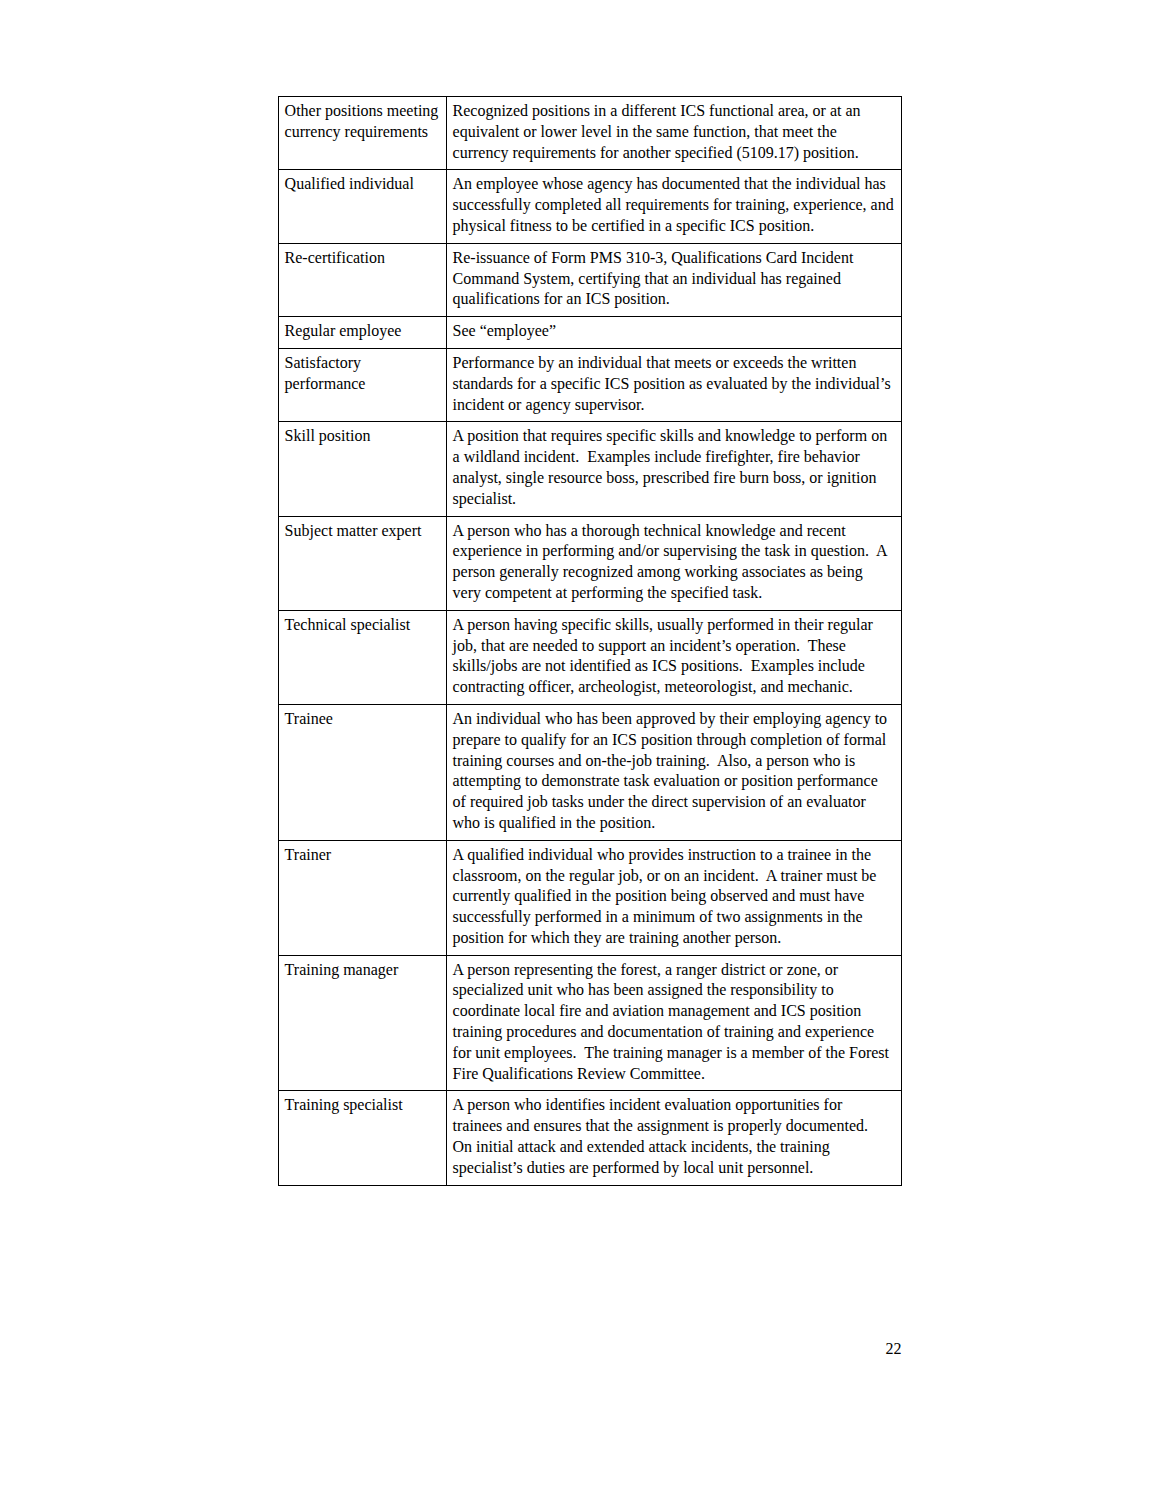| Other positions meeting currency requirements | Recognized positions in a different ICS functional area, or at an equivalent or lower level in the same function, that meet the currency requirements for another specified (5109.17) position. |
| Qualified individual | An employee whose agency has documented that the individual has successfully completed all requirements for training, experience, and physical fitness to be certified in a specific ICS position. |
| Re-certification | Re-issuance of Form PMS 310-3, Qualifications Card Incident Command System, certifying that an individual has regained qualifications for an ICS position. |
| Regular employee | See “employee” |
| Satisfactory performance | Performance by an individual that meets or exceeds the written standards for a specific ICS position as evaluated by the individual’s incident or agency supervisor. |
| Skill position | A position that requires specific skills and knowledge to perform on a wildland incident. Examples include firefighter, fire behavior analyst, single resource boss, prescribed fire burn boss, or ignition specialist. |
| Subject matter expert | A person who has a thorough technical knowledge and recent experience in performing and/or supervising the task in question. A person generally recognized among working associates as being very competent at performing the specified task. |
| Technical specialist | A person having specific skills, usually performed in their regular job, that are needed to support an incident’s operation. These skills/jobs are not identified as ICS positions. Examples include contracting officer, archeologist, meteorologist, and mechanic. |
| Trainee | An individual who has been approved by their employing agency to prepare to qualify for an ICS position through completion of formal training courses and on-the-job training. Also, a person who is attempting to demonstrate task evaluation or position performance of required job tasks under the direct supervision of an evaluator who is qualified in the position. |
| Trainer | A qualified individual who provides instruction to a trainee in the classroom, on the regular job, or on an incident. A trainer must be currently qualified in the position being observed and must have successfully performed in a minimum of two assignments in the position for which they are training another person. |
| Training manager | A person representing the forest, a ranger district or zone, or specialized unit who has been assigned the responsibility to coordinate local fire and aviation management and ICS position training procedures and documentation of training and experience for unit employees. The training manager is a member of the Forest Fire Qualifications Review Committee. |
| Training specialist | A person who identifies incident evaluation opportunities for trainees and ensures that the assignment is properly documented. On initial attack and extended attack incidents, the training specialist’s duties are performed by local unit personnel. |
22